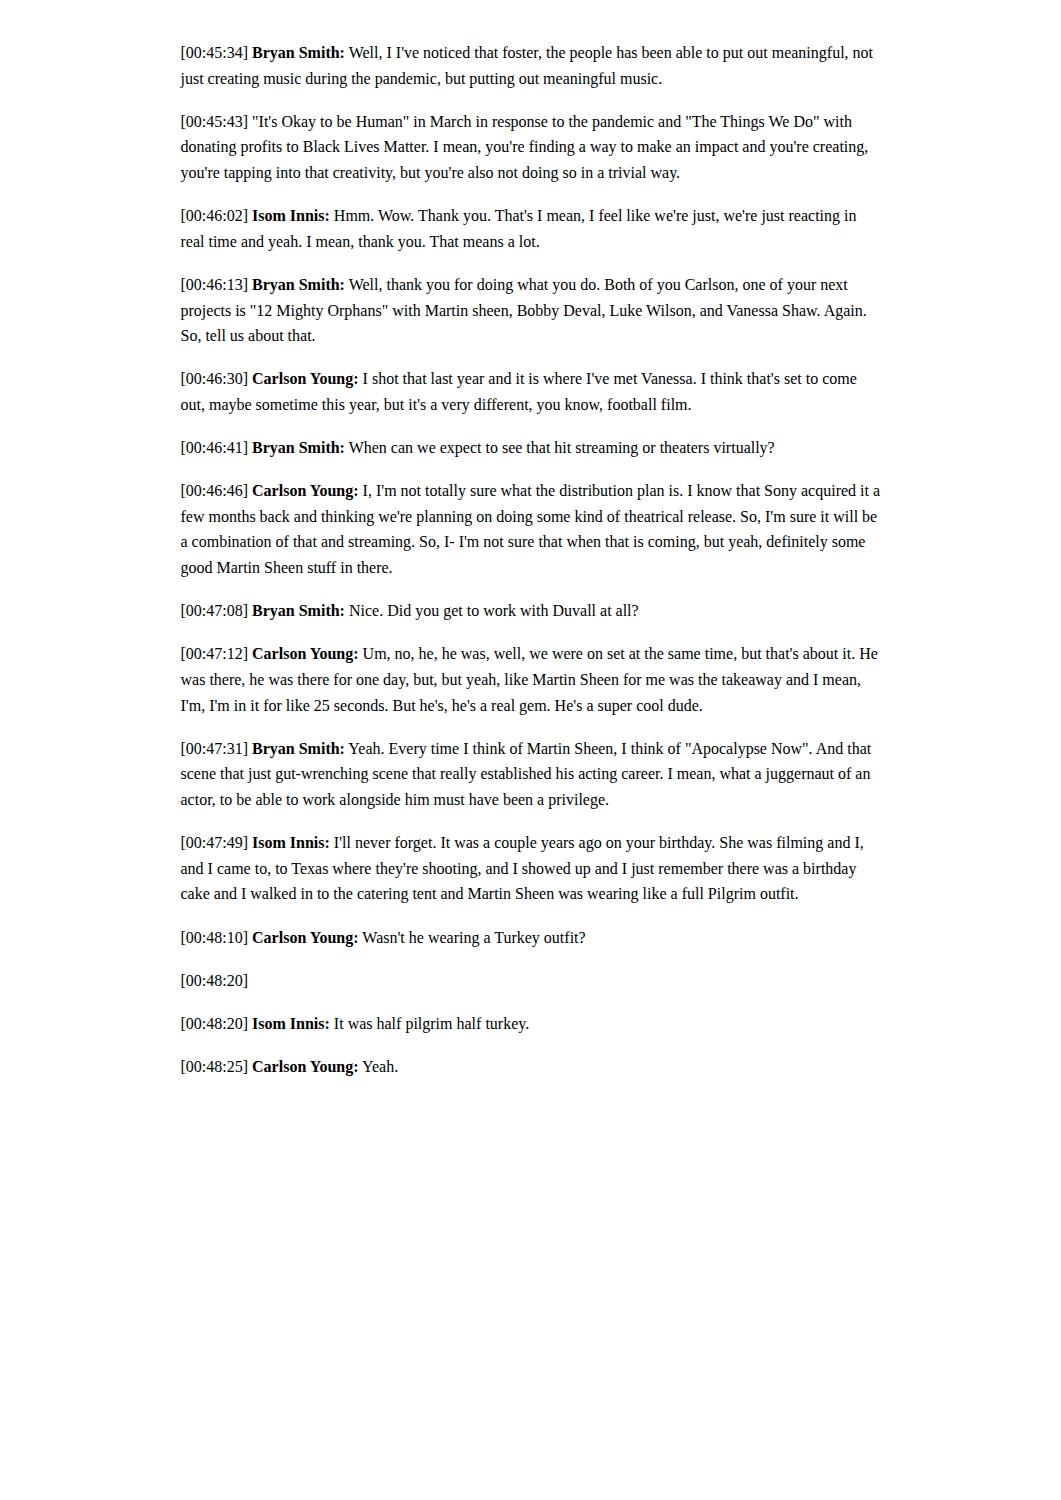[00:45:34] Bryan Smith: Well, I I've noticed that foster, the people has been able to put out meaningful, not just creating music during the pandemic, but putting out meaningful music.
[00:45:43] "It's Okay to be Human" in March in response to the pandemic and "The Things We Do" with donating profits to Black Lives Matter. I mean, you're finding a way to make an impact and you're creating, you're tapping into that creativity, but you're also not doing so in a trivial way.
[00:46:02] Isom Innis: Hmm. Wow. Thank you. That's I mean, I feel like we're just, we're just reacting in real time and yeah. I mean, thank you. That means a lot.
[00:46:13] Bryan Smith: Well, thank you for doing what you do. Both of you Carlson, one of your next projects is "12 Mighty Orphans" with Martin sheen, Bobby Deval, Luke Wilson, and Vanessa Shaw. Again. So, tell us about that.
[00:46:30] Carlson Young: I shot that last year and it is where I've met Vanessa. I think that's set to come out, maybe sometime this year, but it's a very different, you know, football film.
[00:46:41] Bryan Smith: When can we expect to see that hit streaming or theaters virtually?
[00:46:46] Carlson Young: I, I'm not totally sure what the distribution plan is. I know that Sony acquired it a few months back and thinking we're planning on doing some kind of theatrical release. So, I'm sure it will be a combination of that and streaming. So, I- I'm not sure that when that is coming, but yeah, definitely some good Martin Sheen stuff in there.
[00:47:08] Bryan Smith: Nice. Did you get to work with Duvall at all?
[00:47:12] Carlson Young: Um, no, he, he was, well, we were on set at the same time, but that's about it. He was there, he was there for one day, but, but yeah, like Martin Sheen for me was the takeaway and I mean, I'm, I'm in it for like 25 seconds. But he's, he's a real gem. He's a super cool dude.
[00:47:31] Bryan Smith: Yeah. Every time I think of Martin Sheen, I think of "Apocalypse Now". And that scene that just gut-wrenching scene that really established his acting career. I mean, what a juggernaut of an actor, to be able to work alongside him must have been a privilege.
[00:47:49] Isom Innis: I'll never forget. It was a couple years ago on your birthday. She was filming and I, and I came to, to Texas where they're shooting, and I showed up and I just remember there was a birthday cake and I walked in to the catering tent and Martin Sheen was wearing like a full Pilgrim outfit.
[00:48:10] Carlson Young: Wasn't he wearing a Turkey outfit?
[00:48:20]
[00:48:20] Isom Innis: It was half pilgrim half turkey.
[00:48:25] Carlson Young: Yeah.